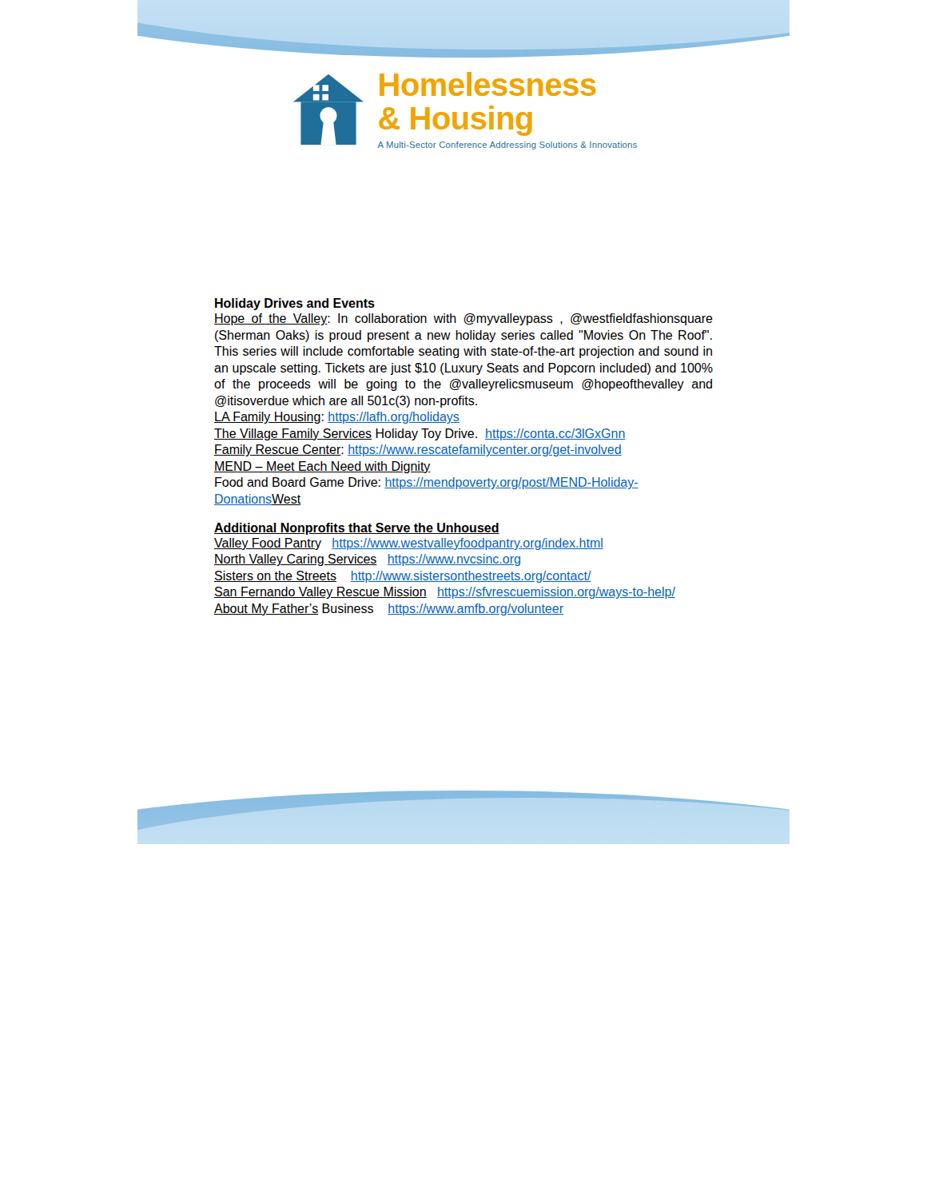Homelessness & Housing
A Multi-Sector Conference Addressing Solutions & Innovations
Holiday Drives and Events
Hope of the Valley: In collaboration with @myvalleypass , @westfieldfashionsquare (Sherman Oaks) is proud present a new holiday series called "Movies On The Roof". This series will include comfortable seating with state-of-the-art projection and sound in an upscale setting. Tickets are just $10 (Luxury Seats and Popcorn included) and 100% of the proceeds will be going to the @valleyrelicsmuseum @hopeofthevalley and @itisoverdue which are all 501c(3) non-profits.
LA Family Housing: https://lafh.org/holidays
The Village Family Services Holiday Toy Drive. https://conta.cc/3lGxGnn
Family Rescue Center: https://www.rescatefamilycenter.org/get-involved
MEND – Meet Each Need with Dignity
Food and Board Game Drive: https://mendpoverty.org/post/MEND-Holiday-Donations West
Additional Nonprofits that Serve the Unhoused
Valley Food Pantry https://www.westvalleyfoodpantry.org/index.html
North Valley Caring Services https://www.nvcsinc.org
Sisters on the Streets http://www.sistersonthestreets.org/contact/
San Fernando Valley Rescue Mission https://sfvrescuemission.org/ways-to-help/
About My Father’s Business https://www.amfb.org/volunteer